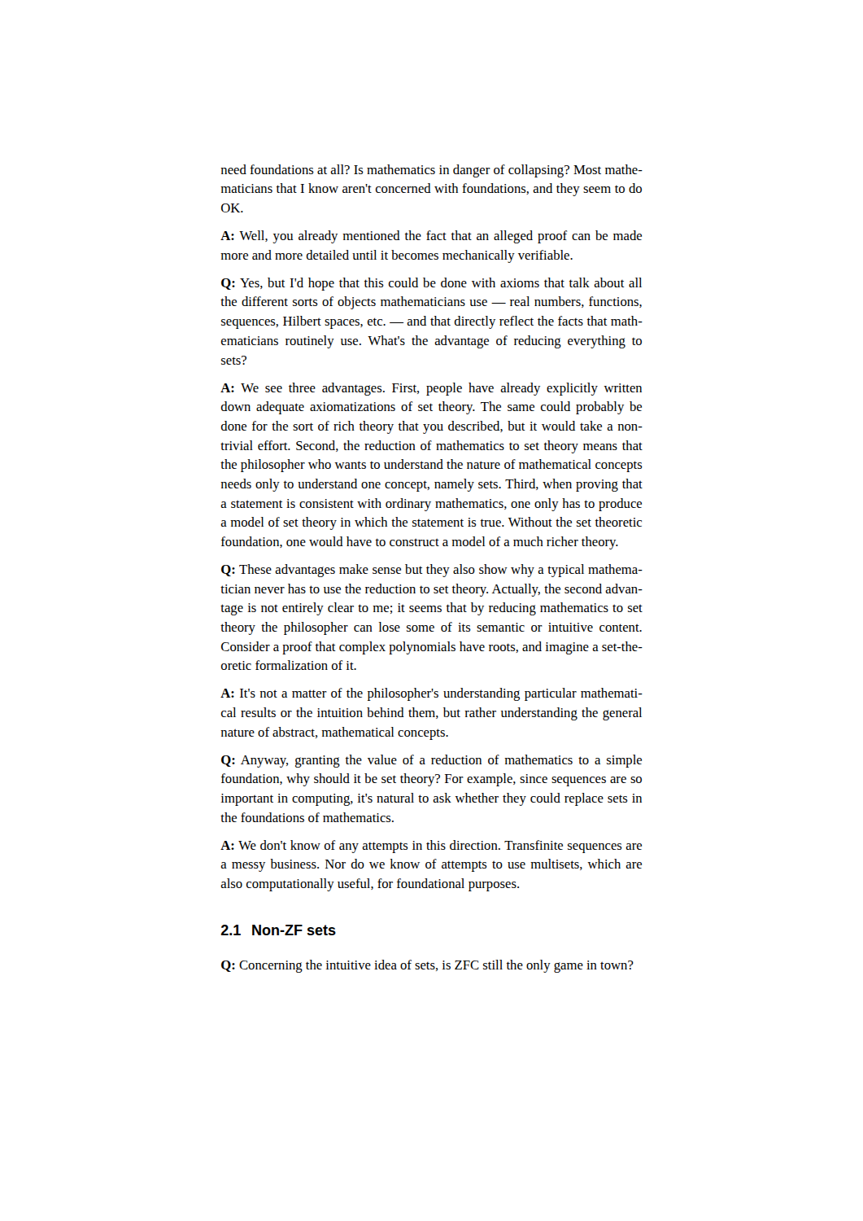need foundations at all? Is mathematics in danger of collapsing? Most mathematicians that I know aren't concerned with foundations, and they seem to do OK.
A: Well, you already mentioned the fact that an alleged proof can be made more and more detailed until it becomes mechanically verifiable.
Q: Yes, but I'd hope that this could be done with axioms that talk about all the different sorts of objects mathematicians use — real numbers, functions, sequences, Hilbert spaces, etc. — and that directly reflect the facts that mathematicians routinely use. What's the advantage of reducing everything to sets?
A: We see three advantages. First, people have already explicitly written down adequate axiomatizations of set theory. The same could probably be done for the sort of rich theory that you described, but it would take a nontrivial effort. Second, the reduction of mathematics to set theory means that the philosopher who wants to understand the nature of mathematical concepts needs only to understand one concept, namely sets. Third, when proving that a statement is consistent with ordinary mathematics, one only has to produce a model of set theory in which the statement is true. Without the set theoretic foundation, one would have to construct a model of a much richer theory.
Q: These advantages make sense but they also show why a typical mathematician never has to use the reduction to set theory. Actually, the second advantage is not entirely clear to me; it seems that by reducing mathematics to set theory the philosopher can lose some of its semantic or intuitive content. Consider a proof that complex polynomials have roots, and imagine a set-theoretic formalization of it.
A: It's not a matter of the philosopher's understanding particular mathematical results or the intuition behind them, but rather understanding the general nature of abstract, mathematical concepts.
Q: Anyway, granting the value of a reduction of mathematics to a simple foundation, why should it be set theory? For example, since sequences are so important in computing, it's natural to ask whether they could replace sets in the foundations of mathematics.
A: We don't know of any attempts in this direction. Transfinite sequences are a messy business. Nor do we know of attempts to use multisets, which are also computationally useful, for foundational purposes.
2.1 Non-ZF sets
Q: Concerning the intuitive idea of sets, is ZFC still the only game in town?